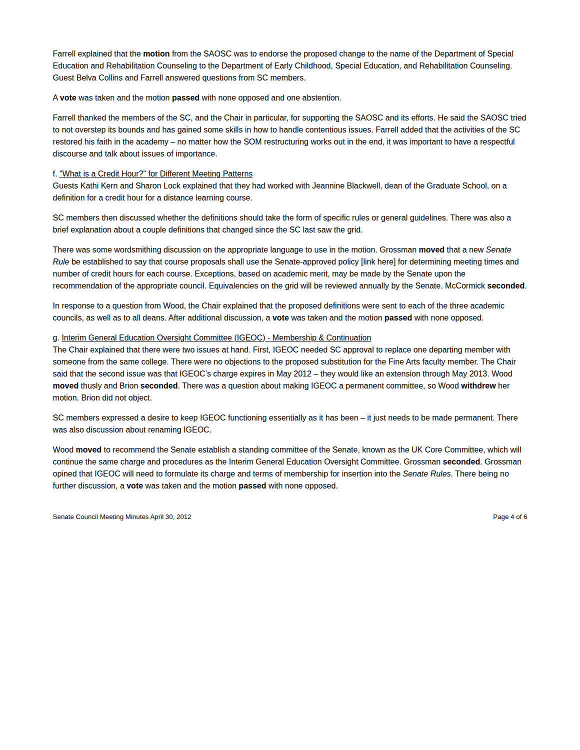Farrell explained that the motion from the SAOSC was to endorse the proposed change to the name of the Department of Special Education and Rehabilitation Counseling to the Department of Early Childhood, Special Education, and Rehabilitation Counseling. Guest Belva Collins and Farrell answered questions from SC members.
A vote was taken and the motion passed with none opposed and one abstention.
Farrell thanked the members of the SC, and the Chair in particular, for supporting the SAOSC and its efforts. He said the SAOSC tried to not overstep its bounds and has gained some skills in how to handle contentious issues. Farrell added that the activities of the SC restored his faith in the academy – no matter how the SOM restructuring works out in the end, it was important to have a respectful discourse and talk about issues of importance.
f. "What is a Credit Hour?" for Different Meeting Patterns
Guests Kathi Kern and Sharon Lock explained that they had worked with Jeannine Blackwell, dean of the Graduate School, on a definition for a credit hour for a distance learning course.
SC members then discussed whether the definitions should take the form of specific rules or general guidelines. There was also a brief explanation about a couple definitions that changed since the SC last saw the grid.
There was some wordsmithing discussion on the appropriate language to use in the motion. Grossman moved that a new Senate Rule be established to say that course proposals shall use the Senate-approved policy [link here] for determining meeting times and number of credit hours for each course. Exceptions, based on academic merit, may be made by the Senate upon the recommendation of the appropriate council. Equivalencies on the grid will be reviewed annually by the Senate. McCormick seconded.
In response to a question from Wood, the Chair explained that the proposed definitions were sent to each of the three academic councils, as well as to all deans. After additional discussion, a vote was taken and the motion passed with none opposed.
g. Interim General Education Oversight Committee (IGEOC) - Membership & Continuation
The Chair explained that there were two issues at hand. First, IGEOC needed SC approval to replace one departing member with someone from the same college. There were no objections to the proposed substitution for the Fine Arts faculty member. The Chair said that the second issue was that IGEOC’s charge expires in May 2012 – they would like an extension through May 2013. Wood moved thusly and Brion seconded. There was a question about making IGEOC a permanent committee, so Wood withdrew her motion. Brion did not object.
SC members expressed a desire to keep IGEOC functioning essentially as it has been – it just needs to be made permanent. There was also discussion about renaming IGEOC.
Wood moved to recommend the Senate establish a standing committee of the Senate, known as the UK Core Committee, which will continue the same charge and procedures as the Interim General Education Oversight Committee. Grossman seconded. Grossman opined that IGEOC will need to formulate its charge and terms of membership for insertion into the Senate Rules. There being no further discussion, a vote was taken and the motion passed with none opposed.
Senate Council Meeting Minutes April 30, 2012 Page 4 of 6